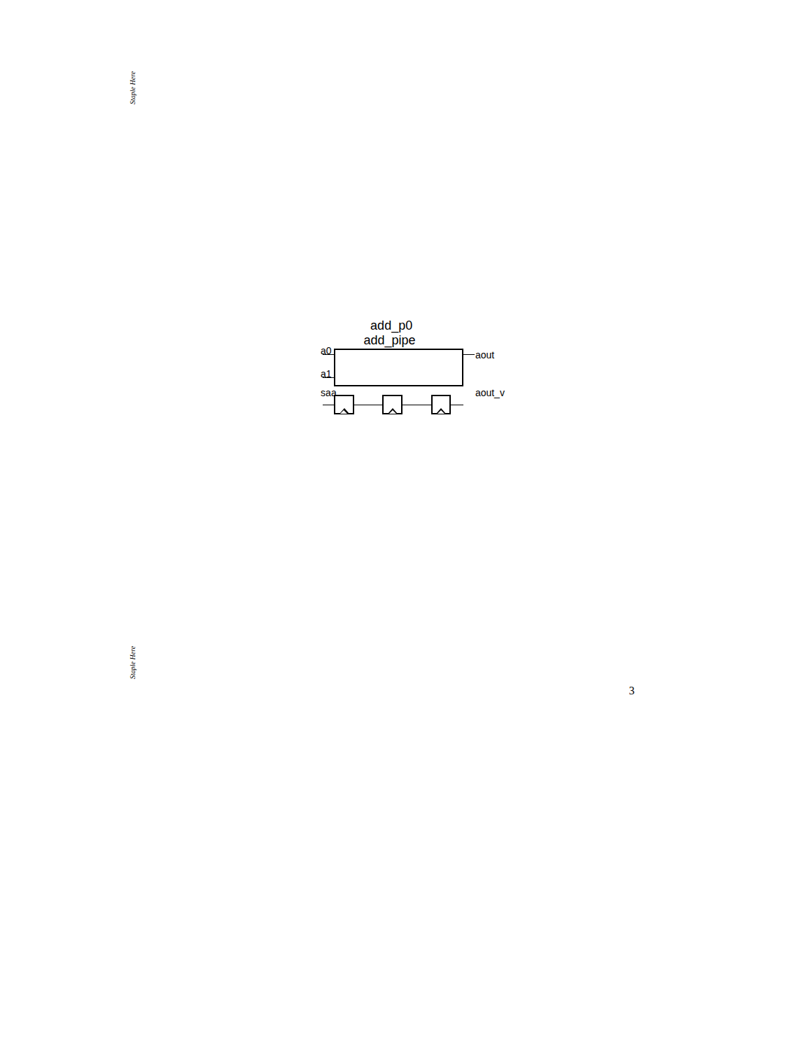Staple Here
Staple Here
add_p0
add_pipe
a0
a1
aout
saa
aout_v
3